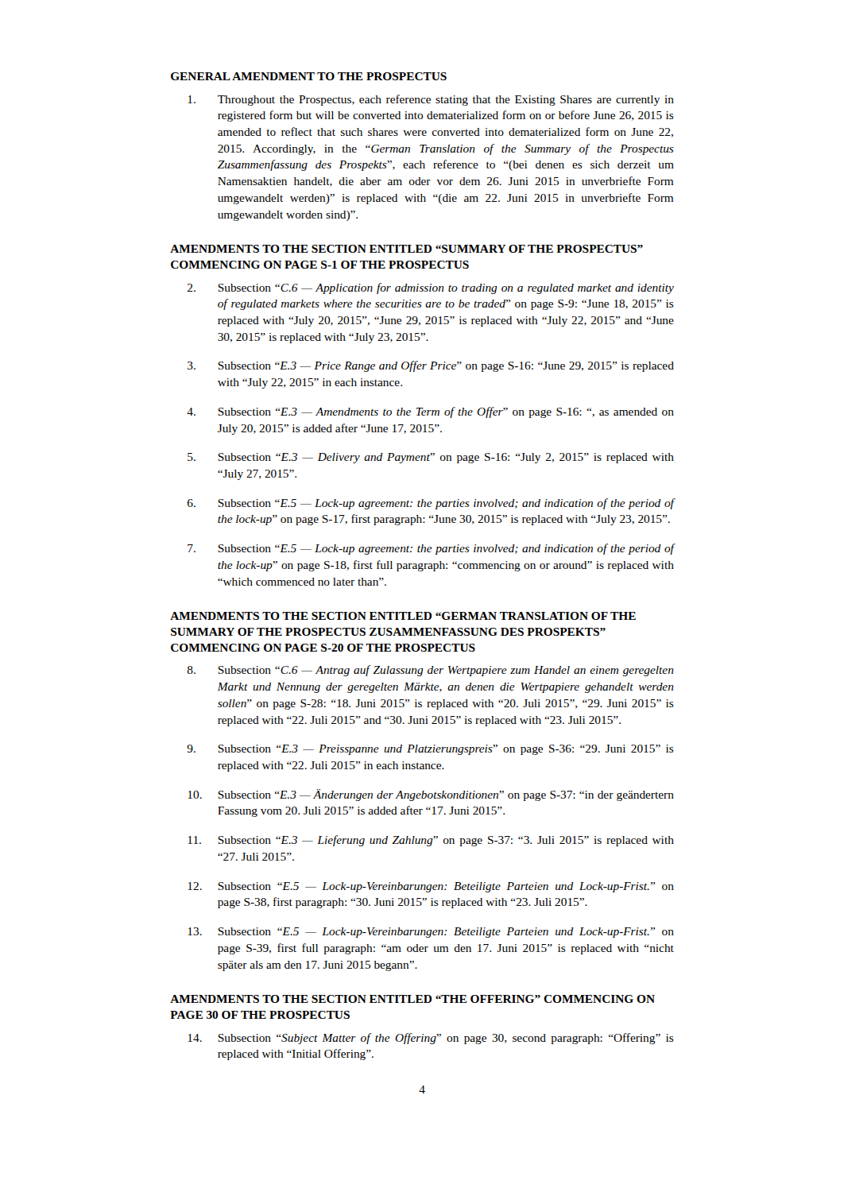General Amendment to the Prospectus
Throughout the Prospectus, each reference stating that the Existing Shares are currently in registered form but will be converted into dematerialized form on or before June 26, 2015 is amended to reflect that such shares were converted into dematerialized form on June 22, 2015. Accordingly, in the “German Translation of the Summary of the Prospectus Zusammenfassung des Prospekts”, each reference to “(bei denen es sich derzeit um Namensaktien handelt, die aber am oder vor dem 26. Juni 2015 in unverbriefte Form umgewandelt werden)” is replaced with “(die am 22. Juni 2015 in unverbriefte Form umgewandelt worden sind)”.
Amendments to the Section Entitled “Summary of the Prospectus” Commencing on Page S-1 of the Prospectus
Subsection “C.6 — Application for admission to trading on a regulated market and identity of regulated markets where the securities are to be traded” on page S-9: “June 18, 2015” is replaced with “July 20, 2015”, “June 29, 2015” is replaced with “July 22, 2015” and “June 30, 2015” is replaced with “July 23, 2015”.
Subsection “E.3 — Price Range and Offer Price” on page S-16: “June 29, 2015” is replaced with “July 22, 2015” in each instance.
Subsection “E.3 — Amendments to the Term of the Offer” on page S-16: “, as amended on July 20, 2015” is added after “June 17, 2015”.
Subsection “E.3 — Delivery and Payment” on page S-16: “July 2, 2015” is replaced with “July 27, 2015”.
Subsection “E.5 — Lock-up agreement: the parties involved; and indication of the period of the lock-up” on page S-17, first paragraph: “June 30, 2015” is replaced with “July 23, 2015”.
Subsection “E.5 — Lock-up agreement: the parties involved; and indication of the period of the lock-up” on page S-18, first full paragraph: “commencing on or around” is replaced with “which commenced no later than”.
Amendments to the Section Entitled “German Translation of the Summary of the Prospectus Zusammenfassung des Prospekts” Commencing on Page S-20 of the Prospectus
Subsection “C.6 — Antrag auf Zulassung der Wertpapiere zum Handel an einem geregelten Markt und Nennung der geregelten Märkte, an denen die Wertpapiere gehandelt werden sollen” on page S-28: “18. Juni 2015” is replaced with “20. Juli 2015”, “29. Juni 2015” is replaced with “22. Juli 2015” and “30. Juni 2015” is replaced with “23. Juli 2015”.
Subsection “E.3 — Preisspanne und Platzierungspreis” on page S-36: “29. Juni 2015” is replaced with “22. Juli 2015” in each instance.
Subsection “E.3 — Änderungen der Angebotskonditionen” on page S-37: “in der geändertern Fassung vom 20. Juli 2015” is added after “17. Juni 2015”.
Subsection “E.3 — Lieferung und Zahlung” on page S-37: “3. Juli 2015” is replaced with “27. Juli 2015”.
Subsection “E.5 — Lock-up-Vereinbarungen: Beteiligte Parteien und Lock-up-Frist.” on page S-38, first paragraph: “30. Juni 2015” is replaced with “23. Juli 2015”.
Subsection “E.5 — Lock-up-Vereinbarungen: Beteiligte Parteien und Lock-up-Frist.” on page S-39, first full paragraph: “am oder um den 17. Juni 2015” is replaced with “nicht später als am den 17. Juni 2015 begann”.
Amendments to the Section Entitled “The Offering” Commencing on Page 30 of the Prospectus
Subsection “Subject Matter of the Offering” on page 30, second paragraph: “Offering” is replaced with “Initial Offering”.
4